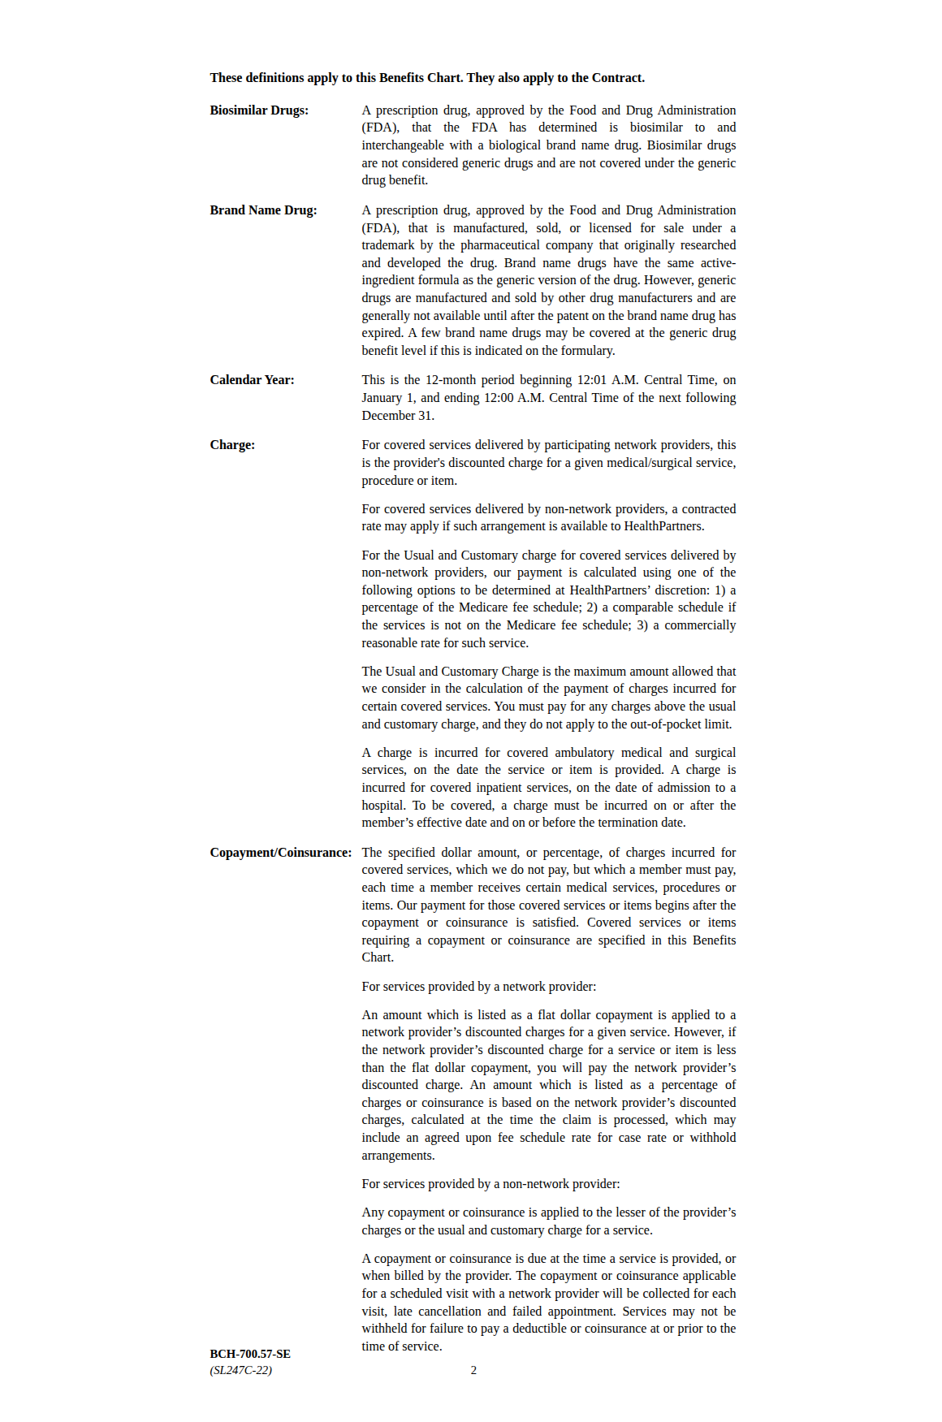These definitions apply to this Benefits Chart. They also apply to the Contract.
| Biosimilar Drugs: | A prescription drug, approved by the Food and Drug Administration (FDA), that the FDA has determined is biosimilar to and interchangeable with a biological brand name drug. Biosimilar drugs are not considered generic drugs and are not covered under the generic drug benefit. |
| Brand Name Drug: | A prescription drug, approved by the Food and Drug Administration (FDA), that is manufactured, sold, or licensed for sale under a trademark by the pharmaceutical company that originally researched and developed the drug. Brand name drugs have the same active-ingredient formula as the generic version of the drug. However, generic drugs are manufactured and sold by other drug manufacturers and are generally not available until after the patent on the brand name drug has expired. A few brand name drugs may be covered at the generic drug benefit level if this is indicated on the formulary. |
| Calendar Year: | This is the 12-month period beginning 12:01 A.M. Central Time, on January 1, and ending 12:00 A.M. Central Time of the next following December 31. |
| Charge: | For covered services delivered by participating network providers, this is the provider's discounted charge for a given medical/surgical service, procedure or item. For covered services delivered by non-network providers, a contracted rate may apply if such arrangement is available to HealthPartners. For the Usual and Customary charge for covered services delivered by non-network providers, our payment is calculated using one of the following options to be determined at HealthPartners’ discretion: 1) a percentage of the Medicare fee schedule; 2) a comparable schedule if the services is not on the Medicare fee schedule; 3) a commercially reasonable rate for such service. The Usual and Customary Charge is the maximum amount allowed that we consider in the calculation of the payment of charges incurred for certain covered services. You must pay for any charges above the usual and customary charge, and they do not apply to the out-of-pocket limit. A charge is incurred for covered ambulatory medical and surgical services, on the date the service or item is provided. A charge is incurred for covered inpatient services, on the date of admission to a hospital. To be covered, a charge must be incurred on or after the member’s effective date and on or before the termination date. |
| Copayment/Coinsurance: | The specified dollar amount, or percentage, of charges incurred for covered services, which we do not pay, but which a member must pay, each time a member receives certain medical services, procedures or items. Our payment for those covered services or items begins after the copayment or coinsurance is satisfied. Covered services or items requiring a copayment or coinsurance are specified in this Benefits Chart. For services provided by a network provider: An amount which is listed as a flat dollar copayment is applied to a network provider’s discounted charges for a given service. However, if the network provider’s discounted charge for a service or item is less than the flat dollar copayment, you will pay the network provider’s discounted charge. An amount which is listed as a percentage of charges or coinsurance is based on the network provider’s discounted charges, calculated at the time the claim is processed, which may include an agreed upon fee schedule rate for case rate or withhold arrangements. For services provided by a non-network provider: Any copayment or coinsurance is applied to the lesser of the provider’s charges or the usual and customary charge for a service. A copayment or coinsurance is due at the time a service is provided, or when billed by the provider. The copayment or coinsurance applicable for a scheduled visit with a network provider will be collected for each visit, late cancellation and failed appointment. Services may not be withheld for failure to pay a deductible or coinsurance at or prior to the time of service. |
BCH-700.57-SE
(SL247C-22) 2